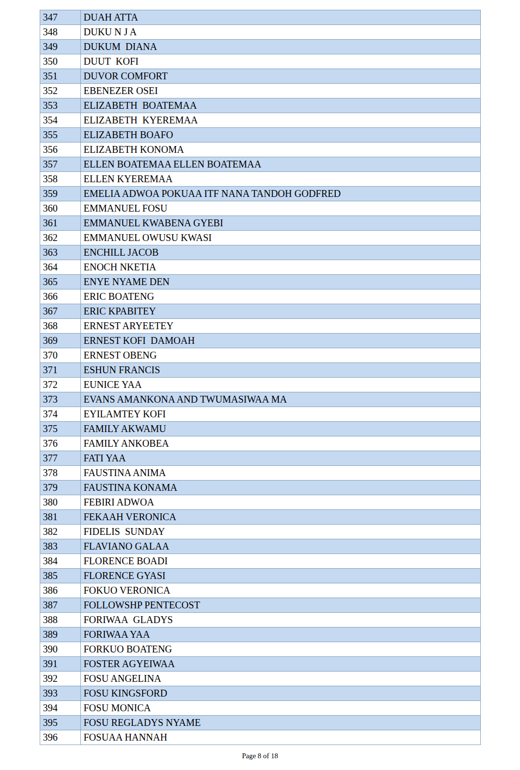| 347 | DUAH ATTA |
| 348 | DUKU N J A |
| 349 | DUKUM DIANA |
| 350 | DUUT KOFI |
| 351 | DUVOR COMFORT |
| 352 | EBENEZER OSEI |
| 353 | ELIZABETH BOATEMAA |
| 354 | ELIZABETH KYEREMAA |
| 355 | ELIZABETH BOAFO |
| 356 | ELIZABETH KONOMA |
| 357 | ELLEN BOATEMAA ELLEN BOATEMAA |
| 358 | ELLEN KYEREMAA |
| 359 | EMELIA ADWOA POKUAA ITF NANA TANDOH GODFRED |
| 360 | EMMANUEL FOSU |
| 361 | EMMANUEL KWABENA GYEBI |
| 362 | EMMANUEL OWUSU KWASI |
| 363 | ENCHILL JACOB |
| 364 | ENOCH NKETIA |
| 365 | ENYE NYAME DEN |
| 366 | ERIC BOATENG |
| 367 | ERIC KPABITEY |
| 368 | ERNEST ARYEETEY |
| 369 | ERNEST KOFI DAMOAH |
| 370 | ERNEST OBENG |
| 371 | ESHUN FRANCIS |
| 372 | EUNICE YAA |
| 373 | EVANS AMANKONA AND TWUMASIWAA MA |
| 374 | EYILAMTEY KOFI |
| 375 | FAMILY AKWAMU |
| 376 | FAMILY ANKOBEA |
| 377 | FATI YAA |
| 378 | FAUSTINA ANIMA |
| 379 | FAUSTINA KONAMA |
| 380 | FEBIRI ADWOA |
| 381 | FEKAAH VERONICA |
| 382 | FIDELIS SUNDAY |
| 383 | FLAVIANO GALAA |
| 384 | FLORENCE BOADI |
| 385 | FLORENCE GYASI |
| 386 | FOKUO VERONICA |
| 387 | FOLLOWSHP PENTECOST |
| 388 | FORIWAA GLADYS |
| 389 | FORIWAA YAA |
| 390 | FORKUO BOATENG |
| 391 | FOSTER AGYEIWAA |
| 392 | FOSU ANGELINA |
| 393 | FOSU KINGSFORD |
| 394 | FOSU MONICA |
| 395 | FOSU REGLADYS NYAME |
| 396 | FOSUAA HANNAH |
Page 8 of 18